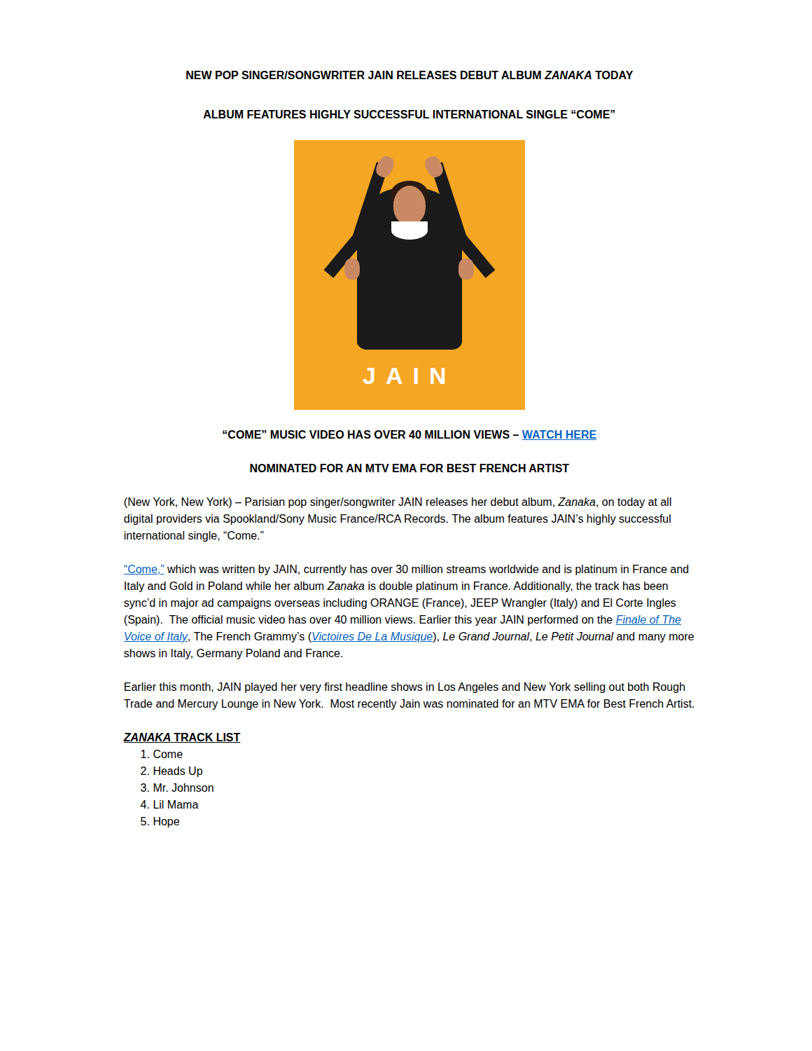NEW POP SINGER/SONGWRITER JAIN RELEASES DEBUT ALBUM ZANAKA TODAY
ALBUM FEATURES HIGHLY SUCCESSFUL INTERNATIONAL SINGLE “COME”
JAIN
“COME” MUSIC VIDEO HAS OVER 40 MILLION VIEWS – WATCH HERE
NOMINATED FOR AN MTV EMA FOR BEST FRENCH ARTIST
(New York, New York) – Parisian pop singer/songwriter JAIN releases her debut album, Zanaka, on today at all digital providers via Spookland/Sony Music France/RCA Records. The album features JAIN’s highly successful international single, “Come.”
“Come,” which was written by JAIN, currently has over 30 million streams worldwide and is platinum in France and Italy and Gold in Poland while her album Zanaka is double platinum in France. Additionally, the track has been sync’d in major ad campaigns overseas including ORANGE (France), JEEP Wrangler (Italy) and El Corte Ingles (Spain). The official music video has over 40 million views. Earlier this year JAIN performed on the Finale of The Voice of Italy, The French Grammy’s (Victoires De La Musique), Le Grand Journal, Le Petit Journal and many more shows in Italy, Germany Poland and France.
Earlier this month, JAIN played her very first headline shows in Los Angeles and New York selling out both Rough Trade and Mercury Lounge in New York. Most recently Jain was nominated for an MTV EMA for Best French Artist.
ZANAKA TRACK LIST
Come
Heads Up
Mr. Johnson
Lil Mama
Hope